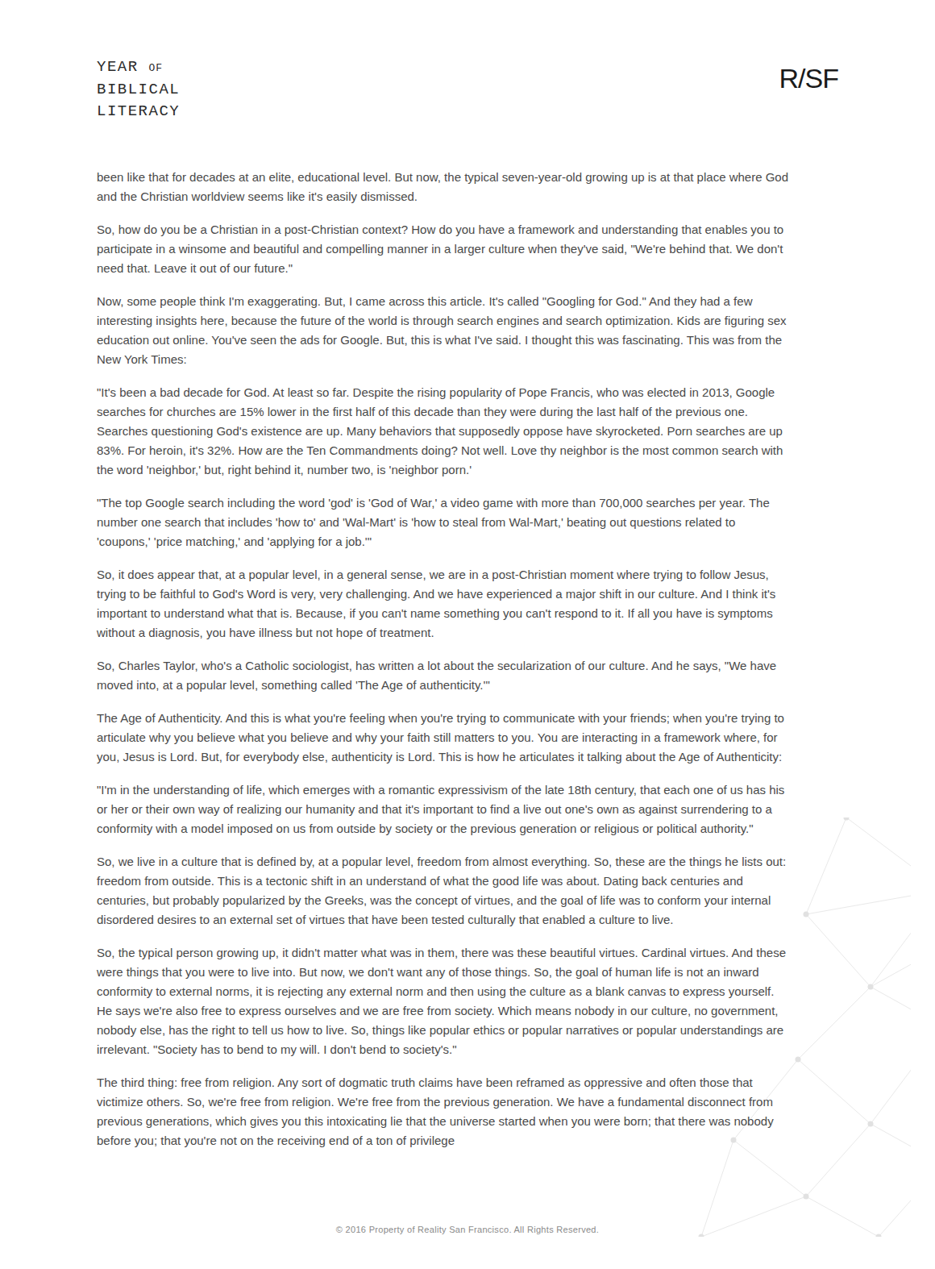YEAR OF
BIBLICAL
LITERACY
R/SF
been like that for decades at an elite, educational level. But now, the typical seven-year-old growing up is at that place where God and the Christian worldview seems like it's easily dismissed.
So, how do you be a Christian in a post-Christian context? How do you have a framework and understanding that enables you to participate in a winsome and beautiful and compelling manner in a larger culture when they've said, "We're behind that. We don't need that. Leave it out of our future."
Now, some people think I'm exaggerating. But, I came across this article. It's called "Googling for God." And they had a few interesting insights here, because the future of the world is through search engines and search optimization. Kids are figuring sex education out online. You've seen the ads for Google. But, this is what I've said. I thought this was fascinating. This was from the New York Times:
"It's been a bad decade for God. At least so far. Despite the rising popularity of Pope Francis, who was elected in 2013, Google searches for churches are 15% lower in the first half of this decade than they were during the last half of the previous one. Searches questioning God's existence are up. Many behaviors that supposedly oppose have skyrocketed. Porn searches are up 83%. For heroin, it's 32%. How are the Ten Commandments doing? Not well. Love thy neighbor is the most common search with the word 'neighbor,' but, right behind it, number two, is 'neighbor porn.'
"The top Google search including the word 'god' is 'God of War,' a video game with more than 700,000 searches per year. The number one search that includes 'how to' and 'Wal-Mart' is 'how to steal from Wal-Mart,' beating out questions related to 'coupons,' 'price matching,' and 'applying for a job.'"
So, it does appear that, at a popular level, in a general sense, we are in a post-Christian moment where trying to follow Jesus, trying to be faithful to God's Word is very, very challenging. And we have experienced a major shift in our culture. And I think it's important to understand what that is. Because, if you can't name something you can't respond to it. If all you have is symptoms without a diagnosis, you have illness but not hope of treatment.
So, Charles Taylor, who's a Catholic sociologist, has written a lot about the secularization of our culture. And he says, "We have moved into, at a popular level, something called 'The Age of authenticity.'"
The Age of Authenticity. And this is what you're feeling when you're trying to communicate with your friends; when you're trying to articulate why you believe what you believe and why your faith still matters to you. You are interacting in a framework where, for you, Jesus is Lord. But, for everybody else, authenticity is Lord. This is how he articulates it talking about the Age of Authenticity:
"I'm in the understanding of life, which emerges with a romantic expressivism of the late 18th century, that each one of us has his or her or their own way of realizing our humanity and that it's important to find a live out one's own as against surrendering to a conformity with a model imposed on us from outside by society or the previous generation or religious or political authority."
So, we live in a culture that is defined by, at a popular level, freedom from almost everything. So, these are the things he lists out: freedom from outside. This is a tectonic shift in an understand of what the good life was about. Dating back centuries and centuries, but probably popularized by the Greeks, was the concept of virtues, and the goal of life was to conform your internal disordered desires to an external set of virtues that have been tested culturally that enabled a culture to live.
So, the typical person growing up, it didn't matter what was in them, there was these beautiful virtues. Cardinal virtues. And these were things that you were to live into. But now, we don't want any of those things. So, the goal of human life is not an inward conformity to external norms, it is rejecting any external norm and then using the culture as a blank canvas to express yourself. He says we're also free to express ourselves and we are free from society. Which means nobody in our culture, no government, nobody else, has the right to tell us how to live. So, things like popular ethics or popular narratives or popular understandings are irrelevant. "Society has to bend to my will. I don't bend to society's."
The third thing: free from religion. Any sort of dogmatic truth claims have been reframed as oppressive and often those that victimize others. So, we're free from religion. We're free from the previous generation. We have a fundamental disconnect from previous generations, which gives you this intoxicating lie that the universe started when you were born; that there was nobody before you; that you're not on the receiving end of a ton of privilege
© 2016 Property of Reality San Francisco. All Rights Reserved.